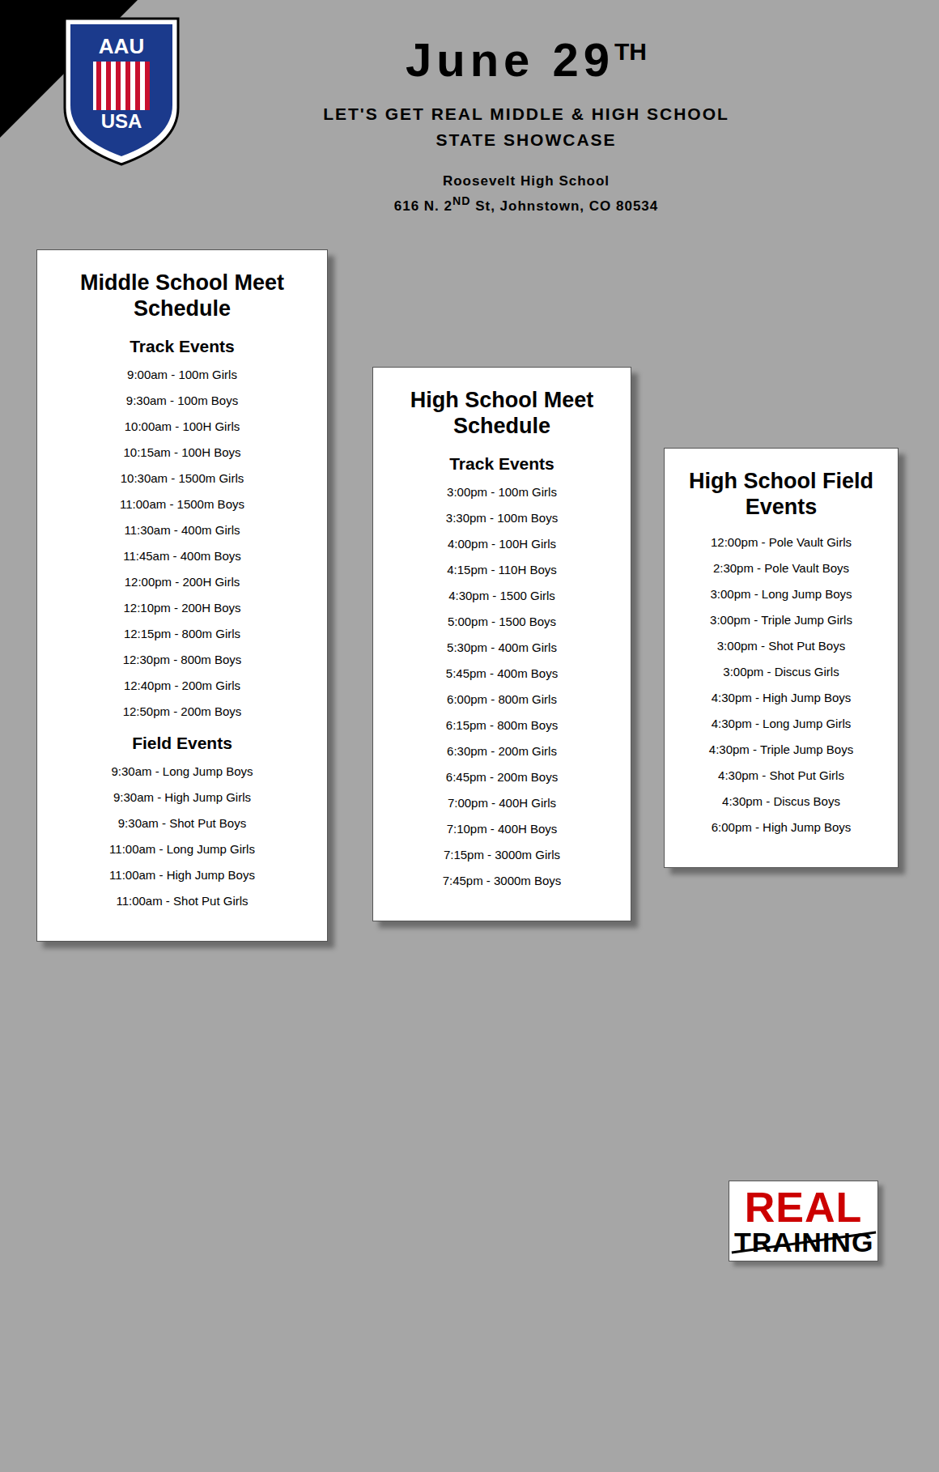June 29TH
Let's Get Real Middle & High School
State Showcase
Roosevelt High School
616 N. 2ND St, Johnstown, CO 80534
Middle School Meet Schedule
Track Events
9:00am - 100m Girls
9:30am - 100m Boys
10:00am - 100H Girls
10:15am - 100H Boys
10:30am - 1500m Girls
11:00am - 1500m Boys
11:30am - 400m Girls
11:45am - 400m Boys
12:00pm - 200H Girls
12:10pm - 200H Boys
12:15pm - 800m Girls
12:30pm - 800m Boys
12:40pm - 200m Girls
12:50pm - 200m Boys
Field Events
9:30am - Long Jump Boys
9:30am - High Jump Girls
9:30am - Shot Put Boys
11:00am - Long Jump Girls
11:00am - High Jump Boys
11:00am - Shot Put Girls
High School Meet Schedule
Track Events
3:00pm - 100m Girls
3:30pm - 100m Boys
4:00pm - 100H Girls
4:15pm - 110H Boys
4:30pm - 1500 Girls
5:00pm - 1500 Boys
5:30pm - 400m Girls
5:45pm - 400m Boys
6:00pm - 800m Girls
6:15pm - 800m Boys
6:30pm - 200m Girls
6:45pm - 200m Boys
7:00pm - 400H Girls
7:10pm - 400H Boys
7:15pm - 3000m Girls
7:45pm - 3000m Boys
High School Field Events
12:00pm - Pole Vault Girls
2:30pm - Pole Vault Boys
3:00pm - Long Jump Boys
3:00pm - Triple Jump Girls
3:00pm - Shot Put Boys
3:00pm - Discus Girls
4:30pm - High Jump Boys
4:30pm - Long Jump Girls
4:30pm - Triple Jump Boys
4:30pm - Shot Put Girls
4:30pm - Discus Boys
6:00pm - High Jump Boys
REAL
TRAINING